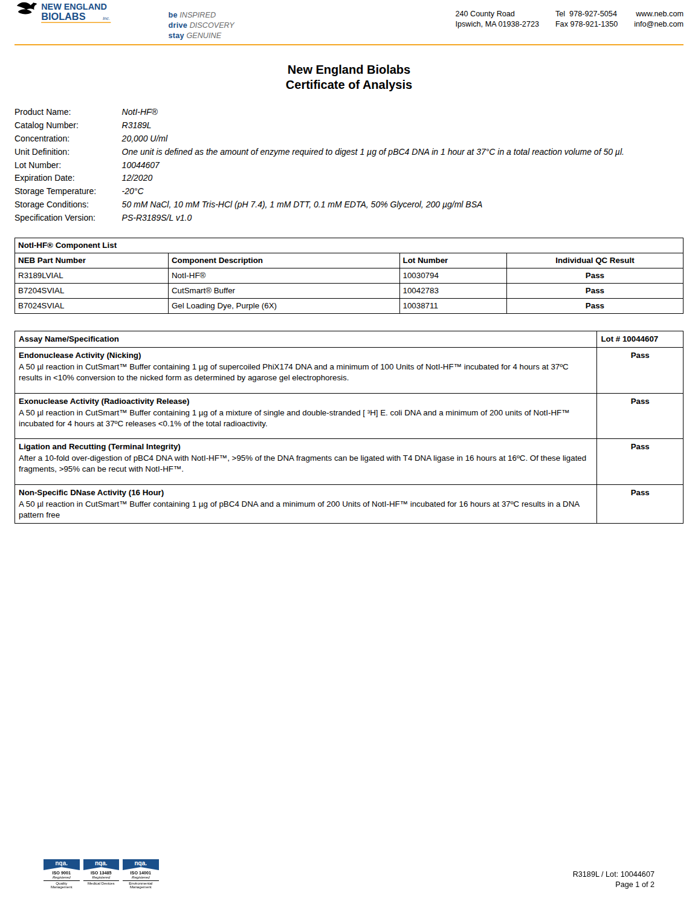NEW ENGLAND BIOLABS Inc.
be INSPIRED
drive DISCOVERY
stay GENUINE
240 County Road
Ipswich, MA 01938-2723
Tel 978-927-5054
Fax 978-921-1350
www.neb.com
info@neb.com
New England Biolabs
Certificate of Analysis
| Product Name: | NotI-HF® |
| Catalog Number: | R3189L |
| Concentration: | 20,000 U/ml |
| Unit Definition: | One unit is defined as the amount of enzyme required to digest 1 µg of pBC4 DNA in 1 hour at 37°C in a total reaction volume of 50 µl. |
| Lot Number: | 10044607 |
| Expiration Date: | 12/2020 |
| Storage Temperature: | -20°C |
| Storage Conditions: | 50 mM NaCl, 10 mM Tris-HCl (pH 7.4), 1 mM DTT, 0.1 mM EDTA, 50% Glycerol, 200 µg/ml BSA |
| Specification Version: | PS-R3189S/L v1.0 |
| NotI-HF® Component List |
| --- |
| NEB Part Number | Component Description | Lot Number | Individual QC Result |
| R3189LVIAL | NotI-HF® | 10030794 | Pass |
| B7204SVIAL | CutSmart® Buffer | 10042783 | Pass |
| B7024SVIAL | Gel Loading Dye, Purple (6X) | 10038711 | Pass |
| Assay Name/Specification | Lot # 10044607 |
| --- | --- |
| Endonuclease Activity (Nicking) A 50 µl reaction in CutSmart™ Buffer containing 1 µg of supercoiled PhiX174 DNA and a minimum of 100 Units of NotI-HF™ incubated for 4 hours at 37ºC results in <10% conversion to the nicked form as determined by agarose gel electrophoresis. | Pass |
| Exonuclease Activity (Radioactivity Release) A 50 µl reaction in CutSmart™ Buffer containing 1 µg of a mixture of single and double-stranded [ ³H] E. coli DNA and a minimum of 200 units of NotI-HF™ incubated for 4 hours at 37ºC releases <0.1% of the total radioactivity. | Pass |
| Ligation and Recutting (Terminal Integrity) After a 10-fold over-digestion of pBC4 DNA with NotI-HF™, >95% of the DNA fragments can be ligated with T4 DNA ligase in 16 hours at 16ºC. Of these ligated fragments, >95% can be recut with NotI-HF™. | Pass |
| Non-Specific DNase Activity (16 Hour) A 50 µl reaction in CutSmart™ Buffer containing 1 µg of pBC4 DNA and a minimum of 200 Units of NotI-HF™ incubated for 16 hours at 37ºC results in a DNA pattern free | Pass |
nqa.
ISO 9001
Registered
Quality
Management
nqa.
ISO 13485
Registered
Medical Devices
nqa.
ISO 14001
Registered
Environmental
Management
R3189L / Lot: 10044607
Page 1 of 2